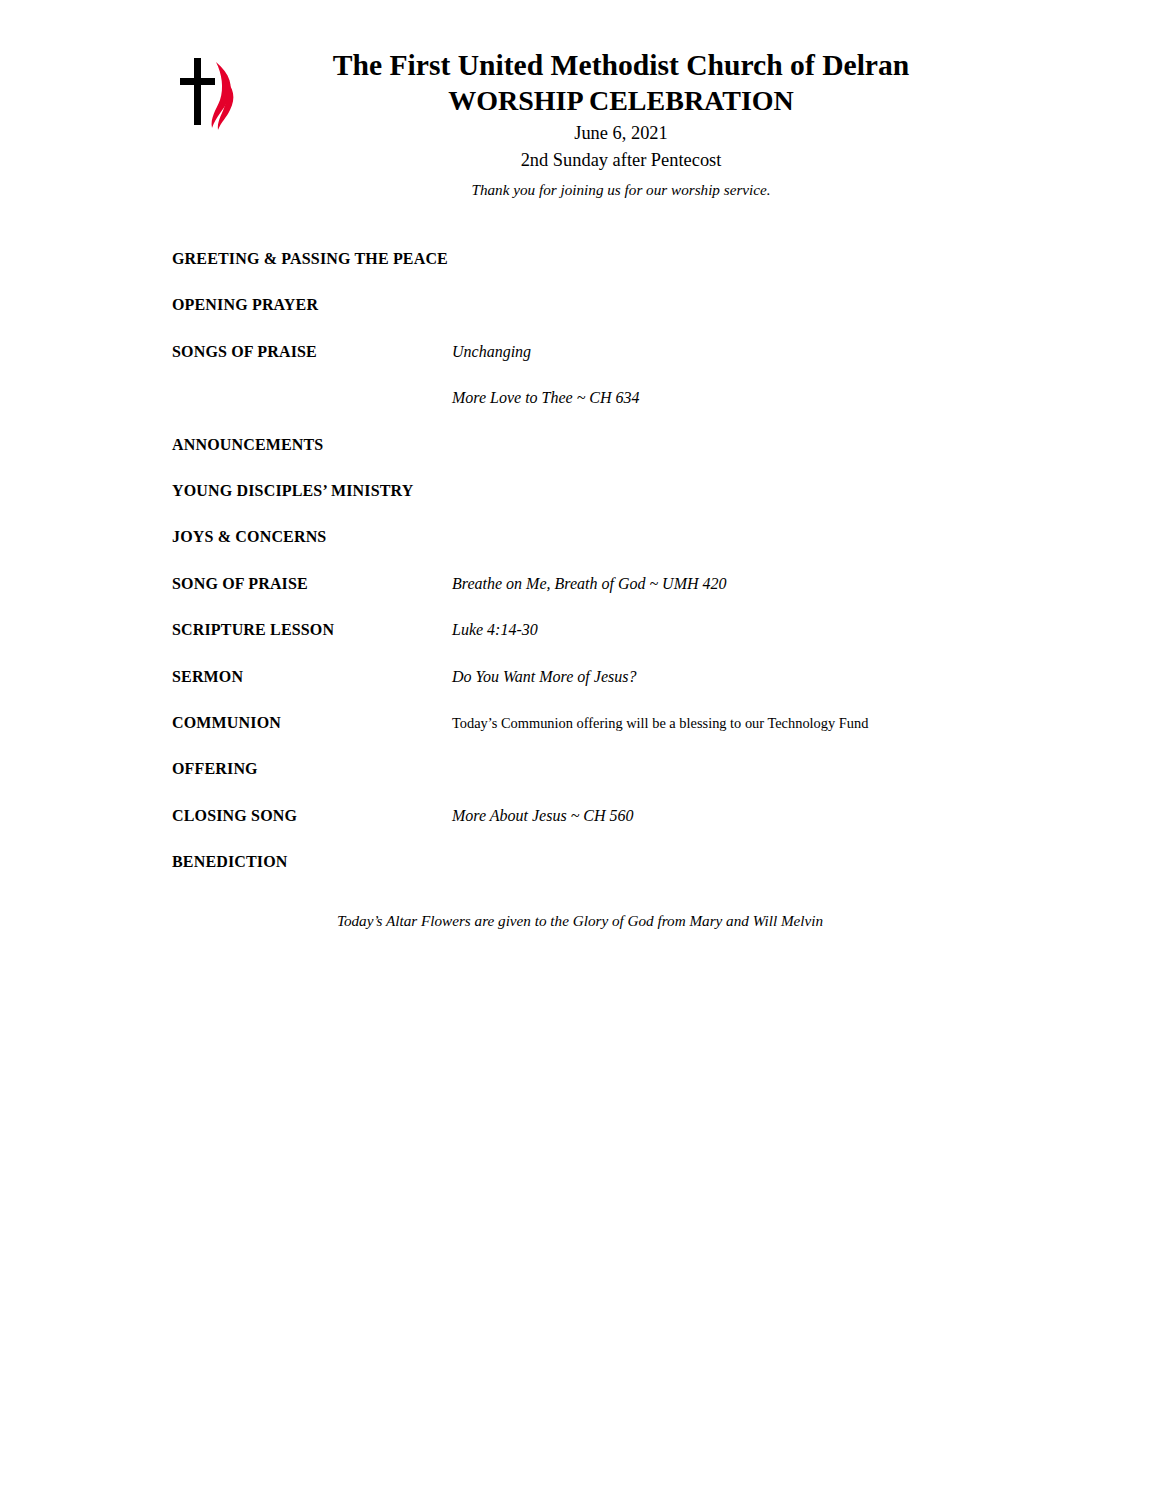The First United Methodist Church of Delran
WORSHIP CELEBRATION
June 6, 2021
2nd Sunday after Pentecost
Thank you for joining us for our worship service.
Greeting & Passing the Peace
Opening Prayer
Songs of Praise
Unchanging More Love to Thee ~ CH 634
Announcements
Young Disciples’ Ministry
Joys & Concerns
Song of Praise
Breathe on Me, Breath of God ~ UMH 420
Scripture Lesson
Luke 4:14-30
Sermon
Do You Want More of Jesus?
Communion
Today’s Communion offering will be a blessing to our Technology Fund
Offering
Closing Song
More About Jesus ~ CH 560
Benediction
Today’s Altar Flowers are given to the Glory of God from Mary and Will Melvin